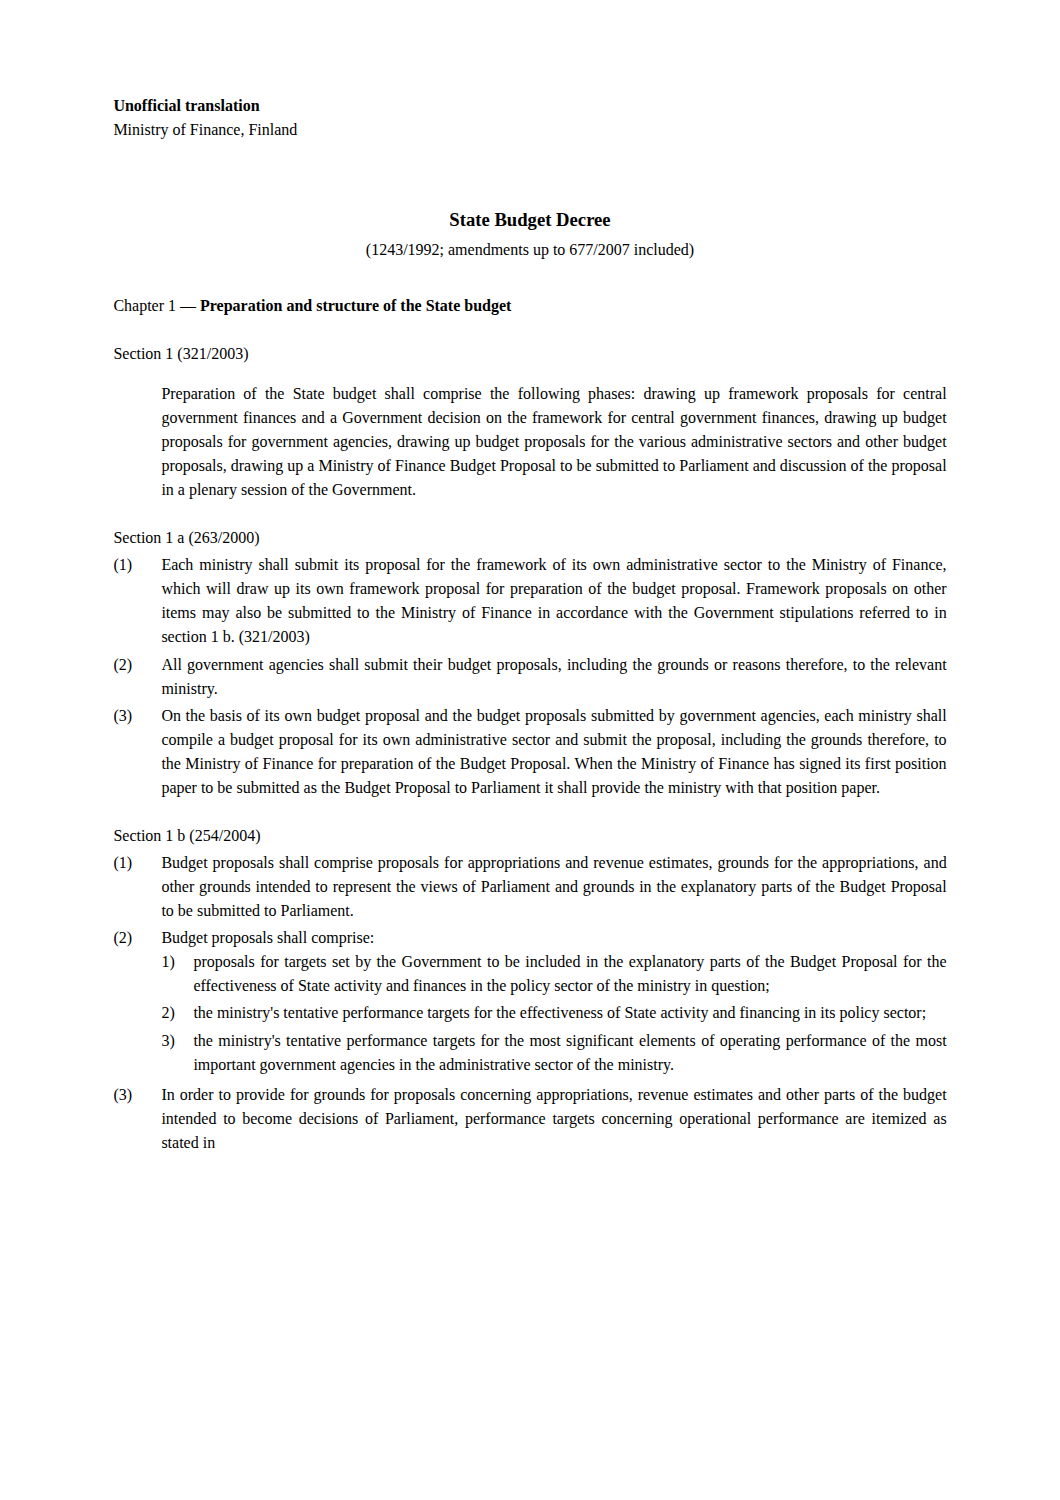Unofficial translation
Ministry of Finance, Finland
State Budget Decree
(1243/1992; amendments up to 677/2007 included)
Chapter 1 — Preparation and structure of the State budget
Section 1 (321/2003)
Preparation of the State budget shall comprise the following phases: drawing up framework proposals for central government finances and a Government decision on the framework for central government finances, drawing up budget proposals for government agencies, drawing up budget proposals for the various administrative sectors and other budget proposals, drawing up a Ministry of Finance Budget Proposal to be submitted to Parliament and discussion of the proposal in a plenary session of the Government.
Section 1 a (263/2000)
(1) Each ministry shall submit its proposal for the framework of its own administrative sector to the Ministry of Finance, which will draw up its own framework proposal for preparation of the budget proposal. Framework proposals on other items may also be submitted to the Ministry of Finance in accordance with the Government stipulations referred to in section 1 b. (321/2003)
(2) All government agencies shall submit their budget proposals, including the grounds or reasons therefore, to the relevant ministry.
(3) On the basis of its own budget proposal and the budget proposals submitted by government agencies, each ministry shall compile a budget proposal for its own administrative sector and submit the proposal, including the grounds therefore, to the Ministry of Finance for preparation of the Budget Proposal. When the Ministry of Finance has signed its first position paper to be submitted as the Budget Proposal to Parliament it shall provide the ministry with that position paper.
Section 1 b (254/2004)
(1) Budget proposals shall comprise proposals for appropriations and revenue estimates, grounds for the appropriations, and other grounds intended to represent the views of Parliament and grounds in the explanatory parts of the Budget Proposal to be submitted to Parliament.
(2) Budget proposals shall comprise:
1) proposals for targets set by the Government to be included in the explanatory parts of the Budget Proposal for the effectiveness of State activity and finances in the policy sector of the ministry in question;
2) the ministry's tentative performance targets for the effectiveness of State activity and financing in its policy sector;
3) the ministry's tentative performance targets for the most significant elements of operating performance of the most important government agencies in the administrative sector of the ministry.
(3) In order to provide for grounds for proposals concerning appropriations, revenue estimates and other parts of the budget intended to become decisions of Parliament, performance targets concerning operational performance are itemized as stated in